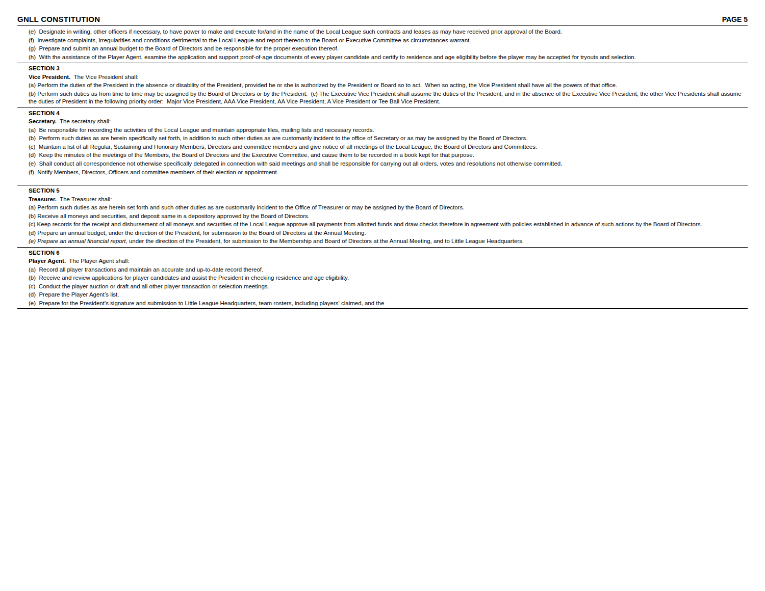GNLL CONSTITUTION PAGE 5
(e) Designate in writing, other officers if necessary, to have power to make and execute for/and in the name of the Local League such contracts and leases as may have received prior approval of the Board.
(f) Investigate complaints, irregularities and conditions detrimental to the Local League and report thereon to the Board or Executive Committee as circumstances warrant.
(g) Prepare and submit an annual budget to the Board of Directors and be responsible for the proper execution thereof.
(h) With the assistance of the Player Agent, examine the application and support proof-of-age documents of every player candidate and certify to residence and age eligibility before the player may be accepted for tryouts and selection.
SECTION 3
Vice President. The Vice President shall:
(a) Perform the duties of the President in the absence or disability of the President, provided he or she is authorized by the President or Board so to act. When so acting, the Vice President shall have all the powers of that office.
(b) Perform such duties as from time to time may be assigned by the Board of Directors or by the President. (c) The Executive Vice President shall assume the duties of the President, and in the absence of the Executive Vice President, the other Vice Presidents shall assume the duties of President in the following priority order: Major Vice President, AAA Vice President, AA Vice President, A Vice President or Tee Ball Vice President.
SECTION 4
Secretary. The secretary shall:
(a) Be responsible for recording the activities of the Local League and maintain appropriate files, mailing lists and necessary records.
(b) Perform such duties as are herein specifically set forth, in addition to such other duties as are customarily incident to the office of Secretary or as may be assigned by the Board of Directors.
(c) Maintain a list of all Regular, Sustaining and Honorary Members, Directors and committee members and give notice of all meetings of the Local League, the Board of Directors and Committees.
(d) Keep the minutes of the meetings of the Members, the Board of Directors and the Executive Committee, and cause them to be recorded in a book kept for that purpose.
(e) Shall conduct all correspondence not otherwise specifically delegated in connection with said meetings and shall be responsible for carrying out all orders, votes and resolutions not otherwise committed.
(f) Notify Members, Directors, Officers and committee members of their election or appointment.
SECTION 5
Treasurer. The Treasurer shall:
(a) Perform such duties as are herein set forth and such other duties as are customarily incident to the Office of Treasurer or may be assigned by the Board of Directors.
(b) Receive all moneys and securities, and deposit same in a depository approved by the Board of Directors.
(c) Keep records for the receipt and disbursement of all moneys and securities of the Local League approve all payments from allotted funds and draw checks therefore in agreement with policies established in advance of such actions by the Board of Directors.
(d) Prepare an annual budget, under the direction of the President, for submission to the Board of Directors at the Annual Meeting.
(e) Prepare an annual financial report, under the direction of the President, for submission to the Membership and Board of Directors at the Annual Meeting, and to Little League Headquarters.
SECTION 6
Player Agent. The Player Agent shall:
(a) Record all player transactions and maintain an accurate and up-to-date record thereof.
(b) Receive and review applications for player candidates and assist the President in checking residence and age eligibility.
(c) Conduct the player auction or draft and all other player transaction or selection meetings.
(d) Prepare the Player Agent’s list.
(e) Prepare for the President's signature and submission to Little League Headquarters, team rosters, including players' claimed, and the